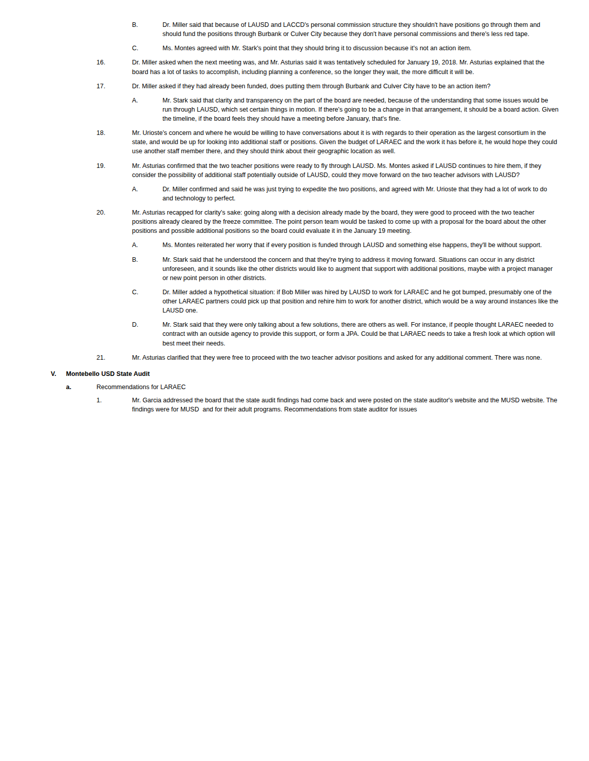B.
Dr. Miller said that because of LAUSD and LACCD's personal commission structure they shouldn't have positions go through them and should fund the positions through Burbank or Culver City because they don't have personal commissions and there's less red tape.
C.
Ms. Montes agreed with Mr. Stark's point that they should bring it to discussion because it's not an action item.
16.
Dr. Miller asked when the next meeting was, and Mr. Asturias said it was tentatively scheduled for January 19, 2018. Mr. Asturias explained that the board has a lot of tasks to accomplish, including planning a conference, so the longer they wait, the more difficult it will be.
17.
Dr. Miller asked if they had already been funded, does putting them through Burbank and Culver City have to be an action item?
A.
Mr. Stark said that clarity and transparency on the part of the board are needed, because of the understanding that some issues would be run through LAUSD, which set certain things in motion. If there's going to be a change in that arrangement, it should be a board action. Given the timeline, if the board feels they should have a meeting before January, that's fine.
18.
Mr. Urioste's concern and where he would be willing to have conversations about it is with regards to their operation as the largest consortium in the state, and would be up for looking into additional staff or positions. Given the budget of LARAEC and the work it has before it, he would hope they could use another staff member there, and they should think about their geographic location as well.
19.
Mr. Asturias confirmed that the two teacher positions were ready to fly through LAUSD. Ms. Montes asked if LAUSD continues to hire them, if they consider the possibility of additional staff potentially outside of LAUSD, could they move forward on the two teacher advisors with LAUSD?
A.
Dr. Miller confirmed and said he was just trying to expedite the two positions, and agreed with Mr. Urioste that they had a lot of work to do and technology to perfect.
20.
Mr. Asturias recapped for clarity's sake: going along with a decision already made by the board, they were good to proceed with the two teacher positions already cleared by the freeze committee. The point person team would be tasked to come up with a proposal for the board about the other positions and possible additional positions so the board could evaluate it in the January 19 meeting.
A.
Ms. Montes reiterated her worry that if every position is funded through LAUSD and something else happens, they'll be without support.
B.
Mr. Stark said that he understood the concern and that they're trying to address it moving forward. Situations can occur in any district unforeseen, and it sounds like the other districts would like to augment that support with additional positions, maybe with a project manager or new point person in other districts.
C.
Dr. Miller added a hypothetical situation: if Bob Miller was hired by LAUSD to work for LARAEC and he got bumped, presumably one of the other LARAEC partners could pick up that position and rehire him to work for another district, which would be a way around instances like the LAUSD one.
D.
Mr. Stark said that they were only talking about a few solutions, there are others as well. For instance, if people thought LARAEC needed to contract with an outside agency to provide this support, or form a JPA. Could be that LARAEC needs to take a fresh look at which option will best meet their needs.
21.
Mr. Asturias clarified that they were free to proceed with the two teacher advisor positions and asked for any additional comment. There was none.
V.
Montebello USD State Audit
a.
Recommendations for LARAEC
1.
Mr. Garcia addressed the board that the state audit findings had come back and were posted on the state auditor's website and the MUSD website. The findings were for MUSD and for their adult programs. Recommendations from state auditor for issues